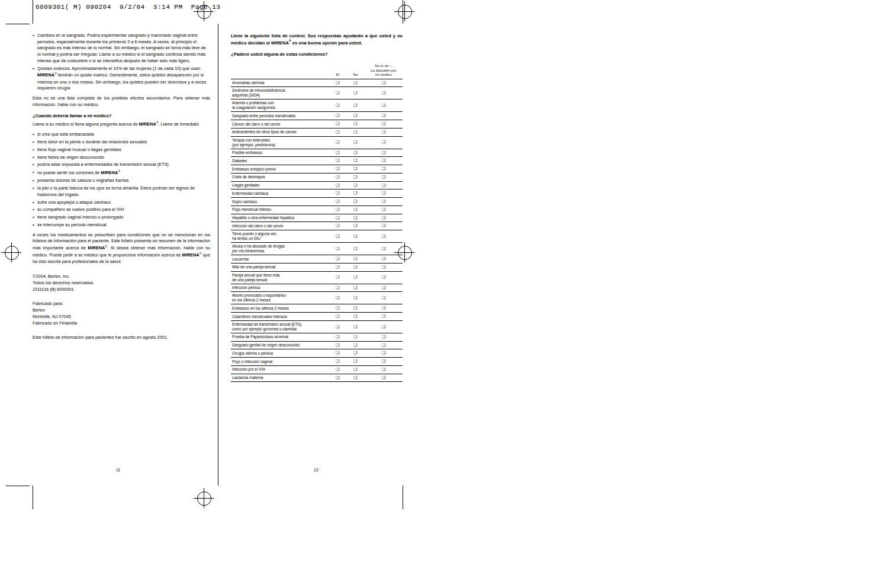6009301( M) 090204 9/2/04 3:14 PM Page 13
Cambios en el sangrado. Podría experimentar sangrado y manchado vaginal entre períodos, especialmente durante los primeros 3 a 6 meses. A veces, al principio el sangrado es más intenso de lo normal. Sin embargo, el sangrado se torna más leve de lo normal y podría ser irregular. Llame a su médico si el sangrado continúa siendo más intenso que de costumbre o si se intensifica después de haber sido más ligero.
Quistes ováricos. Aproximadamente el 10% de las mujeres (1 de cada 10) que usan MIRENA® tendrán un quiste ovárico. Generalmente, estos quistes desaparecen por sí mismos en uno o dos meses. Sin embargo, los quistes pueden ser dolorosos y a veces requieren cirugía
Esta no es una lista completa de los posibles efectos secundarios. Para obtener más información, hable con su médico.
¿Cuándo debería llamar a mi médico?
Llame a su médico si tiene alguna pregunta acerca de MIRENA®. Llame de inmediato
si cree que está embarazada
tiene dolor en la pelvis o durante las relaciones sexuales
tiene flujo vaginal inusual o llagas genitales
tiene fiebre de origen desconocido
podría estar expuesta a enfermedades de transmisión sexual (ETS)
no puede sentir los cordones de MIRENA®
presenta dolores de cabeza o migrañas fuertes
la piel o la parte blanca de los ojos se torna amarilla. Estos podrían ser signos de trastornos del hígado.
sufre una apoplejía o ataque cardíaco
su compañero se vuelve positivo para el VIH
tiene sangrado vaginal intenso o prolongado
se interrumpe su período menstrual
A veces los medicamentos se prescriben para condiciones que no se mencionan en los folletos de información para el paciente. Este folleto presenta un resumen de la información más importante acerca de MIRENA®. Si desea obtener más información, hable con su médico. Puede pedir a su médico que le proporcione información acerca de MIRENA® que ha sido escrita para profesionales de la salud.
©2004, Berlex, Inc.
Todos los derechos reservados.
2311116 (B) 6009301
Fabricado para:
Berlex
Montville, NJ 07045
Fabricado en Finlandia
Este folleto de información para pacientes fue escrito en agosto 2001.
Llene la siguiente lista de control. Sus respuestas ayudarán a que usted y su médico decidan si MIRENA® es una buena opción para usted.
¿Padece usted alguna de estas condiciones?
| | Sí | No | No lo sé— Lo discutiré con mi medico |
| --- | --- | --- | --- |
| Anomalías uterinas | ❑ | ❑ | ❑ |
| Síndrome de inmunodeficiencia adquirida (SIDA) | ❑ | ❑ | ❑ |
| Anemia o problemas con la coagulación sanguínea | ❑ | ❑ | ❑ |
| Sangrado entre períodos menstruales | ❑ | ❑ | ❑ |
| Cáncer del útero o del cervix | ❑ | ❑ | ❑ |
| Antecedentes de otros tipos de cancer | ❑ | ❑ | ❑ |
| Terapia con esteroides (por ejemplo, prednisona) | ❑ | ❑ | ❑ |
| Posible embarazo | ❑ | ❑ | ❑ |
| Diabetes | ❑ | ❑ | ❑ |
| Embarazo ectópico previo | ❑ | ❑ | ❑ |
| Crisis de desmayos | ❑ | ❑ | ❑ |
| Llagas genitales | ❑ | ❑ | ❑ |
| Enfermedad cardíaca | ❑ | ❑ | ❑ |
| Soplo cardíaco | ❑ | ❑ | ❑ |
| Flujo menstrual intenso | ❑ | ❑ | ❑ |
| Hepatitis u otra enfermedad hepatica | ❑ | ❑ | ❑ |
| Infección del útero o del cervix | ❑ | ❑ | ❑ |
| Tiene puesto o alguna vez ha tenido un DIU | ❑ | ❑ | ❑ |
| Abusa o ha abusado de drogas por vía intravenosa | ❑ | ❑ | ❑ |
| Leucemia | ❑ | ❑ | ❑ |
| Más de una pareja sexual | ❑ | ❑ | ❑ |
| Pareja sexual que tiene más de una pareja sexual | ❑ | ❑ | ❑ |
| Infección pélvica | ❑ | ❑ | ❑ |
| Aborto provocado o espontáneo en los últimos 2 meses | ❑ | ❑ | ❑ |
| Embarazo en los últimos 2 meses | ❑ | ❑ | ❑ |
| Calambres menstruales intensos | ❑ | ❑ | ❑ |
| Enfermedad de transmisión sexual (ETS), como por ejemplo gonorrea o clamidia | ❑ | ❑ | ❑ |
| Prueba de Papanicolaou anormal | ❑ | ❑ | ❑ |
| Sangrado genital de origen desconocido | ❑ | ❑ | ❑ |
| Cirugía uterina o pélvica | ❑ | ❑ | ❑ |
| Flujo o infección vaginal | ❑ | ❑ | ❑ |
| Infección por el VIH | ❑ | ❑ | ❑ |
| Lactancia materna | ❑ | ❑ | ❑ |
11
12